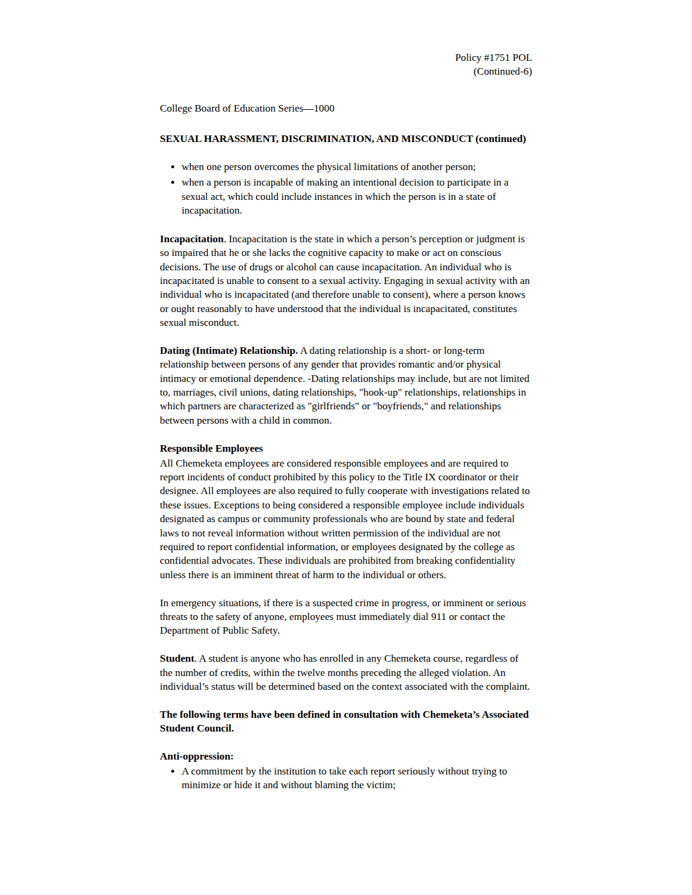Policy #1751 POL
(Continued-6)
College Board of Education Series—1000
SEXUAL HARASSMENT, DISCRIMINATION, AND MISCONDUCT (continued)
when one person overcomes the physical limitations of another person;
when a person is incapable of making an intentional decision to participate in a sexual act, which could include instances in which the person is in a state of incapacitation.
Incapacitation. Incapacitation is the state in which a person’s perception or judgment is so impaired that he or she lacks the cognitive capacity to make or act on conscious decisions. The use of drugs or alcohol can cause incapacitation. An individual who is incapacitated is unable to consent to a sexual activity. Engaging in sexual activity with an individual who is incapacitated (and therefore unable to consent), where a person knows or ought reasonably to have understood that the individual is incapacitated, constitutes sexual misconduct.
Dating (Intimate) Relationship. A dating relationship is a short- or long-term relationship between persons of any gender that provides romantic and/or physical intimacy or emotional dependence. ‑Dating relationships may include, but are not limited to, marriages, civil unions, dating relationships, "hook-up" relationships, relationships in which partners are characterized as "girlfriends" or "boyfriends," and relationships between persons with a child in common.
Responsible Employees
All Chemeketa employees are considered responsible employees and are required to report incidents of conduct prohibited by this policy to the Title IX coordinator or their designee. All employees are also required to fully cooperate with investigations related to these issues. Exceptions to being considered a responsible employee include individuals designated as campus or community professionals who are bound by state and federal laws to not reveal information without written permission of the individual are not required to report confidential information, or employees designated by the college as confidential advocates. These individuals are prohibited from breaking confidentiality unless there is an imminent threat of harm to the individual or others.
In emergency situations, if there is a suspected crime in progress, or imminent or serious threats to the safety of anyone, employees must immediately dial 911 or contact the Department of Public Safety.
Student. A student is anyone who has enrolled in any Chemeketa course, regardless of the number of credits, within the twelve months preceding the alleged violation. An individual’s status will be determined based on the context associated with the complaint.
The following terms have been defined in consultation with Chemeketa’s Associated Student Council.
Anti-oppression:
A commitment by the institution to take each report seriously without trying to minimize or hide it and without blaming the victim;